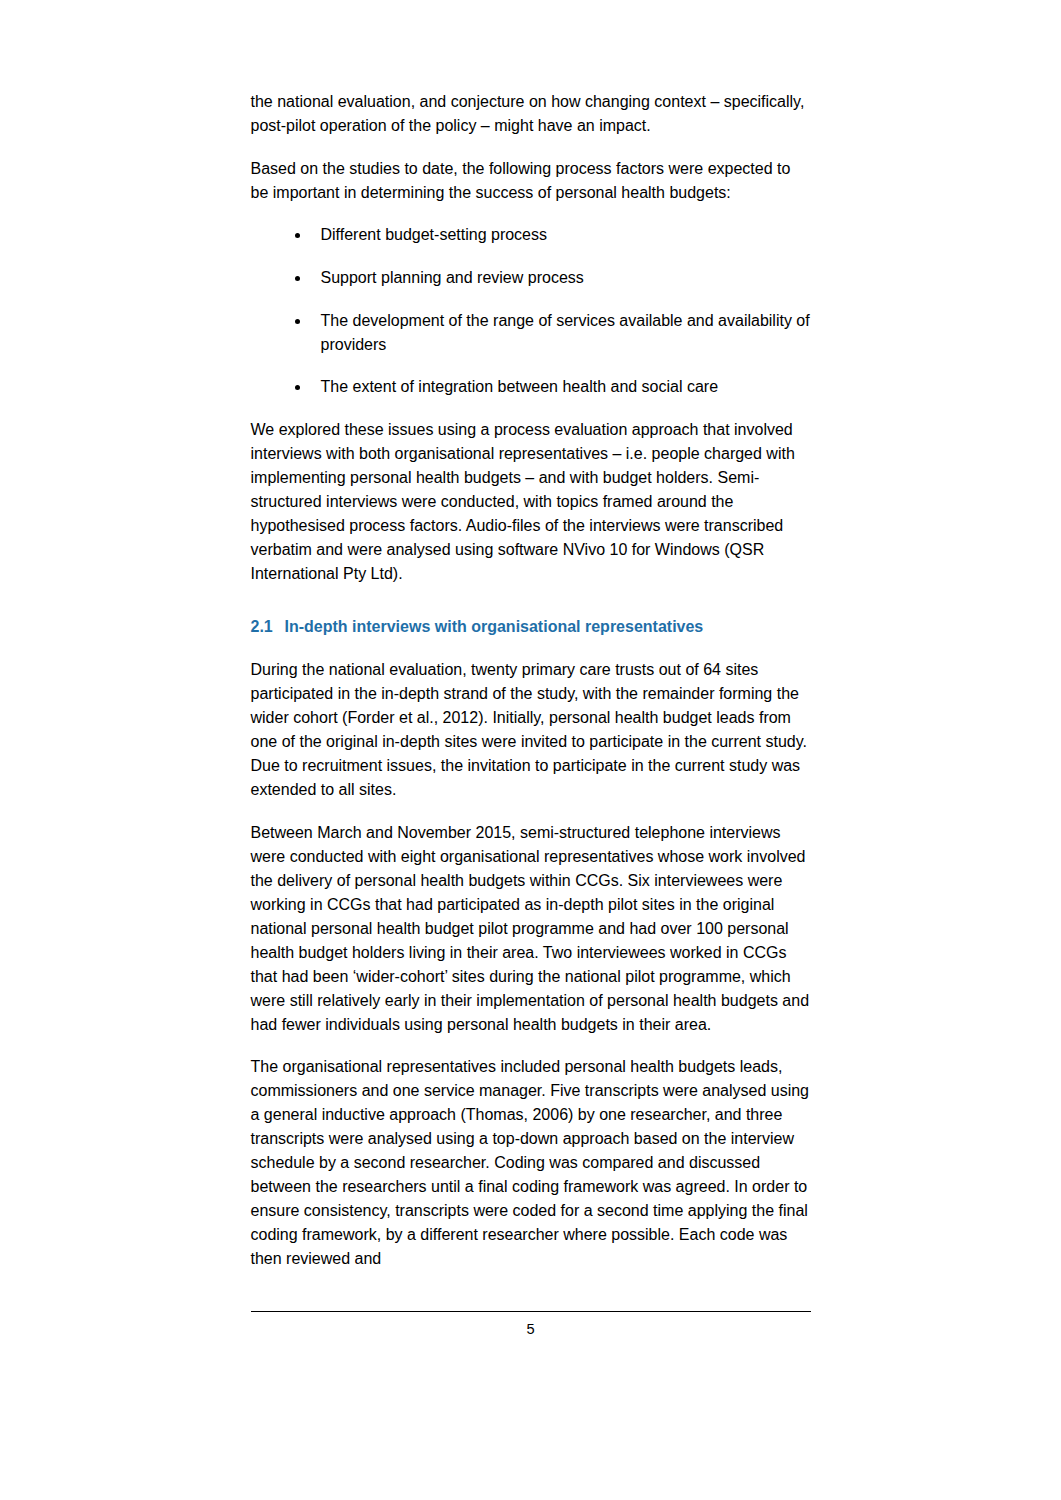the national evaluation, and conjecture on how changing context – specifically, post-pilot operation of the policy – might have an impact.
Based on the studies to date, the following process factors were expected to be important in determining the success of personal health budgets:
Different budget-setting process
Support planning and review process
The development of the range of services available and availability of providers
The extent of integration between health and social care
We explored these issues using a process evaluation approach that involved interviews with both organisational representatives – i.e. people charged with implementing personal health budgets – and with budget holders. Semi-structured interviews were conducted, with topics framed around the hypothesised process factors. Audio-files of the interviews were transcribed verbatim and were analysed using software NVivo 10 for Windows (QSR International Pty Ltd).
2.1 In-depth interviews with organisational representatives
During the national evaluation, twenty primary care trusts out of 64 sites participated in the in-depth strand of the study, with the remainder forming the wider cohort (Forder et al., 2012). Initially, personal health budget leads from one of the original in-depth sites were invited to participate in the current study. Due to recruitment issues, the invitation to participate in the current study was extended to all sites.
Between March and November 2015, semi-structured telephone interviews were conducted with eight organisational representatives whose work involved the delivery of personal health budgets within CCGs. Six interviewees were working in CCGs that had participated as in-depth pilot sites in the original national personal health budget pilot programme and had over 100 personal health budget holders living in their area. Two interviewees worked in CCGs that had been ‘wider-cohort’ sites during the national pilot programme, which were still relatively early in their implementation of personal health budgets and had fewer individuals using personal health budgets in their area.
The organisational representatives included personal health budgets leads, commissioners and one service manager. Five transcripts were analysed using a general inductive approach (Thomas, 2006) by one researcher, and three transcripts were analysed using a top-down approach based on the interview schedule by a second researcher. Coding was compared and discussed between the researchers until a final coding framework was agreed. In order to ensure consistency, transcripts were coded for a second time applying the final coding framework, by a different researcher where possible. Each code was then reviewed and
5